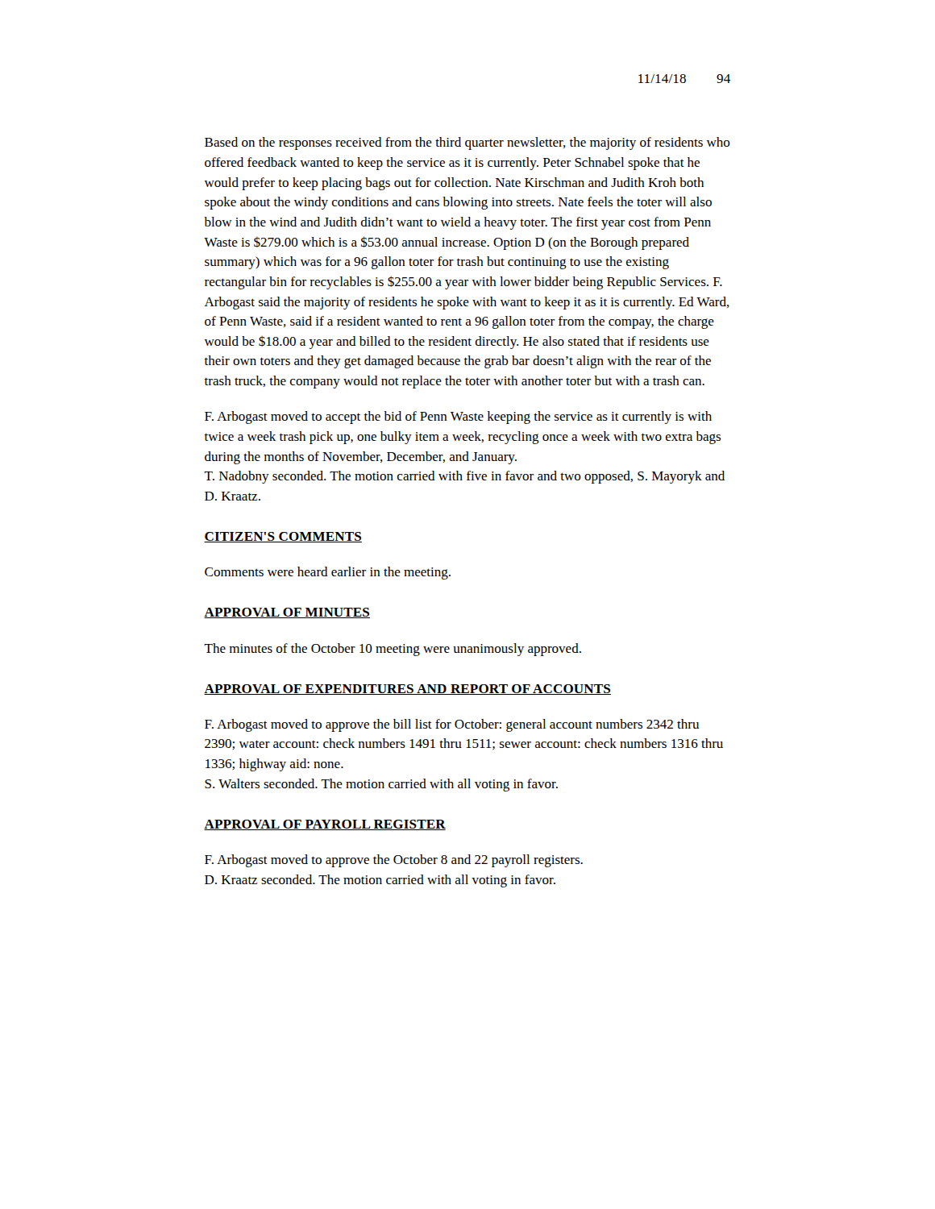11/14/1894
Based on the responses received from the third quarter newsletter, the majority of residents who offered feedback wanted to keep the service as it is currently. Peter Schnabel spoke that he would prefer to keep placing bags out for collection. Nate Kirschman and Judith Kroh both spoke about the windy conditions and cans blowing into streets. Nate feels the toter will also blow in the wind and Judith didn’t want to wield a heavy toter. The first year cost from Penn Waste is $279.00 which is a $53.00 annual increase. Option D (on the Borough prepared summary) which was for a 96 gallon toter for trash but continuing to use the existing rectangular bin for recyclables is $255.00 a year with lower bidder being Republic Services. F. Arbogast said the majority of residents he spoke with want to keep it as it is currently. Ed Ward, of Penn Waste, said if a resident wanted to rent a 96 gallon toter from the compay, the charge would be $18.00 a year and billed to the resident directly. He also stated that if residents use their own toters and they get damaged because the grab bar doesn’t align with the rear of the trash truck, the company would not replace the toter with another toter but with a trash can.
F. Arbogast moved to accept the bid of Penn Waste keeping the service as it currently is with twice a week trash pick up, one bulky item a week, recycling once a week with two extra bags during the months of November, December, and January.
T. Nadobny seconded. The motion carried with five in favor and two opposed, S. Mayoryk and D. Kraatz.
CITIZEN'S COMMENTS
Comments were heard earlier in the meeting.
APPROVAL OF MINUTES
The minutes of the October 10 meeting were unanimously approved.
APPROVAL OF EXPENDITURES AND REPORT OF ACCOUNTS
F. Arbogast moved to approve the bill list for October: general account numbers 2342 thru 2390; water account: check numbers 1491 thru 1511; sewer account: check numbers 1316 thru 1336; highway aid: none.
S. Walters seconded. The motion carried with all voting in favor.
APPROVAL OF PAYROLL REGISTER
F. Arbogast moved to approve the October 8 and 22 payroll registers.
D. Kraatz seconded. The motion carried with all voting in favor.